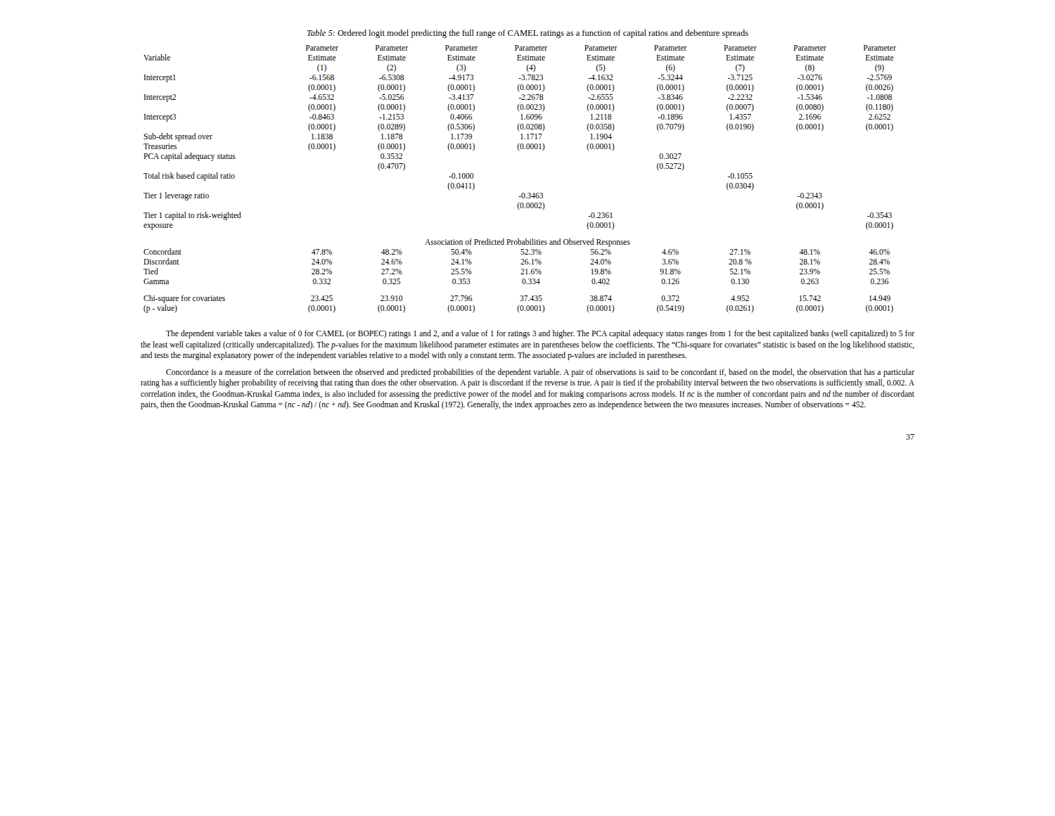Table 5: Ordered logit model predicting the full range of CAMEL ratings as a function of capital ratios and debenture spreads
| | Parameter | Parameter | Parameter | Parameter | Parameter | Parameter | Parameter | Parameter | Parameter |
| --- | --- | --- | --- | --- | --- | --- | --- | --- | --- |
| Variable | Estimate | Estimate | Estimate | Estimate | Estimate | Estimate | Estimate | Estimate | Estimate |
| | (1) | (2) | (3) | (4) | (5) | (6) | (7) | (8) | (9) |
| Intercept1 | -6.1568 | -6.5308 | -4.9173 | -3.7823 | -4.1632 | -5.3244 | -3.7125 | -3.0276 | -2.5769 |
| (0.0001) | (0.0001) | (0.0001) | (0.0001) | (0.0001) | (0.0001) | (0.0001) | (0.0001) | (0.0026) |
| Intercept2 | -4.6532 | -5.0256 | -3.4137 | -2.2678 | -2.6555 | -3.8346 | -2.2232 | -1.5346 | -1.0808 |
| (0.0001) | (0.0001) | (0.0001) | (0.0023) | (0.0001) | (0.0001) | (0.0007) | (0.0080) | (0.1180) |
| Intercept3 | -0.8463 | -1.2153 | 0.4066 | 1.6096 | 1.2118 | -0.1896 | 1.4357 | 2.1696 | 2.6252 |
| (0.0001) | (0.0289) | (0.5306) | (0.0208) | (0.0358) | (0.7079) | (0.0190) | (0.0001) | (0.0001) |
| Sub-debt spread over | 1.1838 | 1.1878 | 1.1739 | 1.1717 | 1.1904 | | | | |
| Treasuries | (0.0001) | (0.0001) | (0.0001) | (0.0001) | (0.0001) | | | | |
| PCA capital adequacy status | | 0.3532 | | | | 0.3027 | | | |
| | (0.4707) | | | | (0.5272) | | | |
| Total risk based capital ratio | | | -0.1000 | | | | -0.1055 | | |
| | | (0.0411) | | | | (0.0304) | | |
| Tier 1 leverage ratio | | | | -0.3463 | | | | -0.2343 | |
| | | | (0.0002) | | | | (0.0001) | |
| Tier 1 capital to risk-weighted | | | | | -0.2361 | | | | -0.3543 |
| exposure | | | | | (0.0001) | | | | (0.0001) |
| Association of Predicted Probabilities and Observed Responses |
| Concordant | 47.8% | 48.2% | 50.4% | 52.3% | 56.2% | 4.6% | 27.1% | 48.1% | 46.0% |
| Discordant | 24.0% | 24.6% | 24.1% | 26.1% | 24.0% | 3.6% | 20.8 % | 28.1% | 28.4% |
| Tied | 28.2% | 27.2% | 25.5% | 21.6% | 19.8% | 91.8% | 52.1% | 23.9% | 25.5% |
| Gamma | 0.332 | 0.325 | 0.353 | 0.334 | 0.402 | 0.126 | 0.130 | 0.263 | 0.236 |
| Chi-square for covariates | 23.425 | 23.910 | 27.796 | 37.435 | 38.874 | 0.372 | 4.952 | 15.742 | 14.949 |
| (p - value) | (0.0001) | (0.0001) | (0.0001) | (0.0001) | (0.0001) | (0.5419) | (0.0261) | (0.0001) | (0.0001) |
The dependent variable takes a value of 0 for CAMEL (or BOPEC) ratings 1 and 2, and a value of 1 for ratings 3 and higher. The PCA capital adequacy status ranges from 1 for the best capitalized banks (well capitalized) to 5 for the least well capitalized (critically undercapitalized). The p-values for the maximum likelihood parameter estimates are in parentheses below the coefficients. The “Chi-square for covariates” statistic is based on the log likelihood statistic, and tests the marginal explanatory power of the independent variables relative to a model with only a constant term. The associated p-values are included in parentheses.
Concordance is a measure of the correlation between the observed and predicted probabilities of the dependent variable. A pair of observations is said to be concordant if, based on the model, the observation that has a particular rating has a sufficiently higher probability of receiving that rating than does the other observation. A pair is discordant if the reverse is true. A pair is tied if the probability interval between the two observations is sufficiently small, 0.002. A correlation index, the Goodman-Kruskal Gamma index, is also included for assessing the predictive power of the model and for making comparisons across models. If nc is the number of concordant pairs and nd the number of discordant pairs, then the Goodman-Kruskal Gamma = (nc - nd) / (nc + nd). See Goodman and Kruskal (1972). Generally, the index approaches zero as independence between the two measures increases. Number of observations = 452.
37